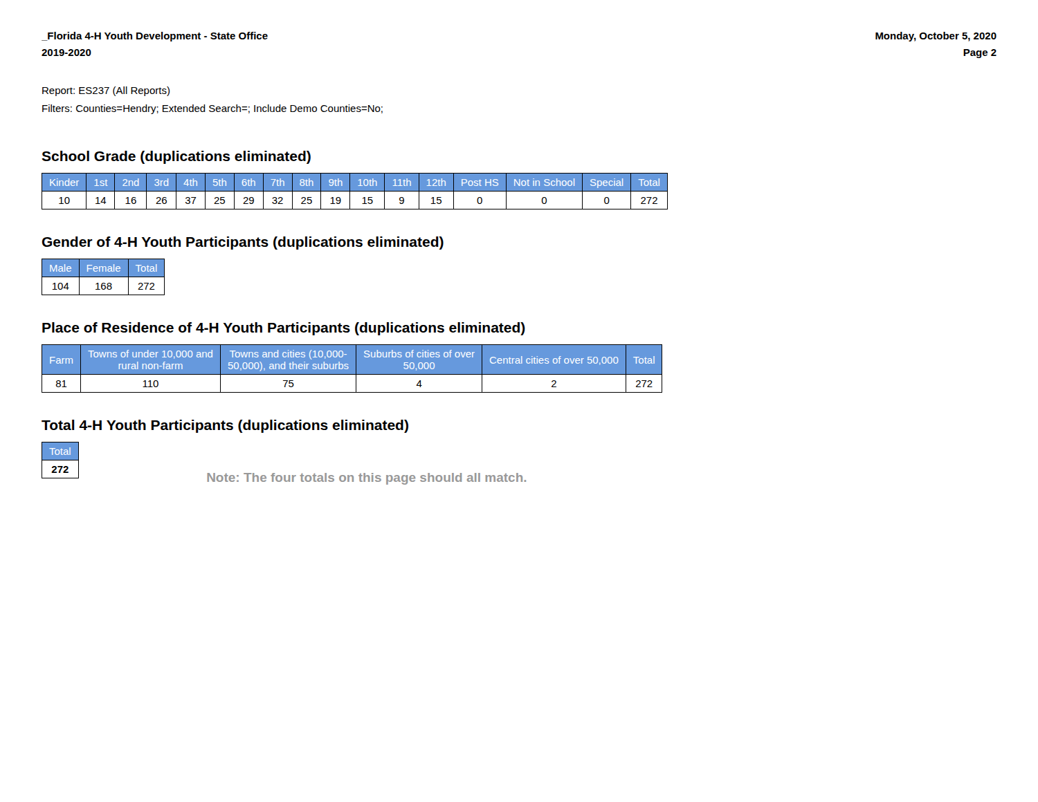_Florida 4-H Youth Development - State Office
2019-2020
Monday, October 5, 2020
Page 2
Report: ES237 (All Reports)
Filters: Counties=Hendry; Extended Search=; Include Demo Counties=No;
School Grade (duplications eliminated)
| Kinder | 1st | 2nd | 3rd | 4th | 5th | 6th | 7th | 8th | 9th | 10th | 11th | 12th | Post HS | Not in School | Special | Total |
| --- | --- | --- | --- | --- | --- | --- | --- | --- | --- | --- | --- | --- | --- | --- | --- | --- |
| 10 | 14 | 16 | 26 | 37 | 25 | 29 | 32 | 25 | 19 | 15 | 9 | 15 | 0 | 0 | 0 | 272 |
Gender of 4-H Youth Participants (duplications eliminated)
| Male | Female | Total |
| --- | --- | --- |
| 104 | 168 | 272 |
Place of Residence of 4-H Youth Participants (duplications eliminated)
| Farm | Towns of under 10,000 and rural non-farm | Towns and cities (10,000- 50,000), and their suburbs | Suburbs of cities of over 50,000 | Central cities of over 50,000 | Total |
| --- | --- | --- | --- | --- | --- |
| 81 | 110 | 75 | 4 | 2 | 272 |
Total 4-H Youth Participants (duplications eliminated)
| Total |
| --- |
| 272 |
Note: The four totals on this page should all match.